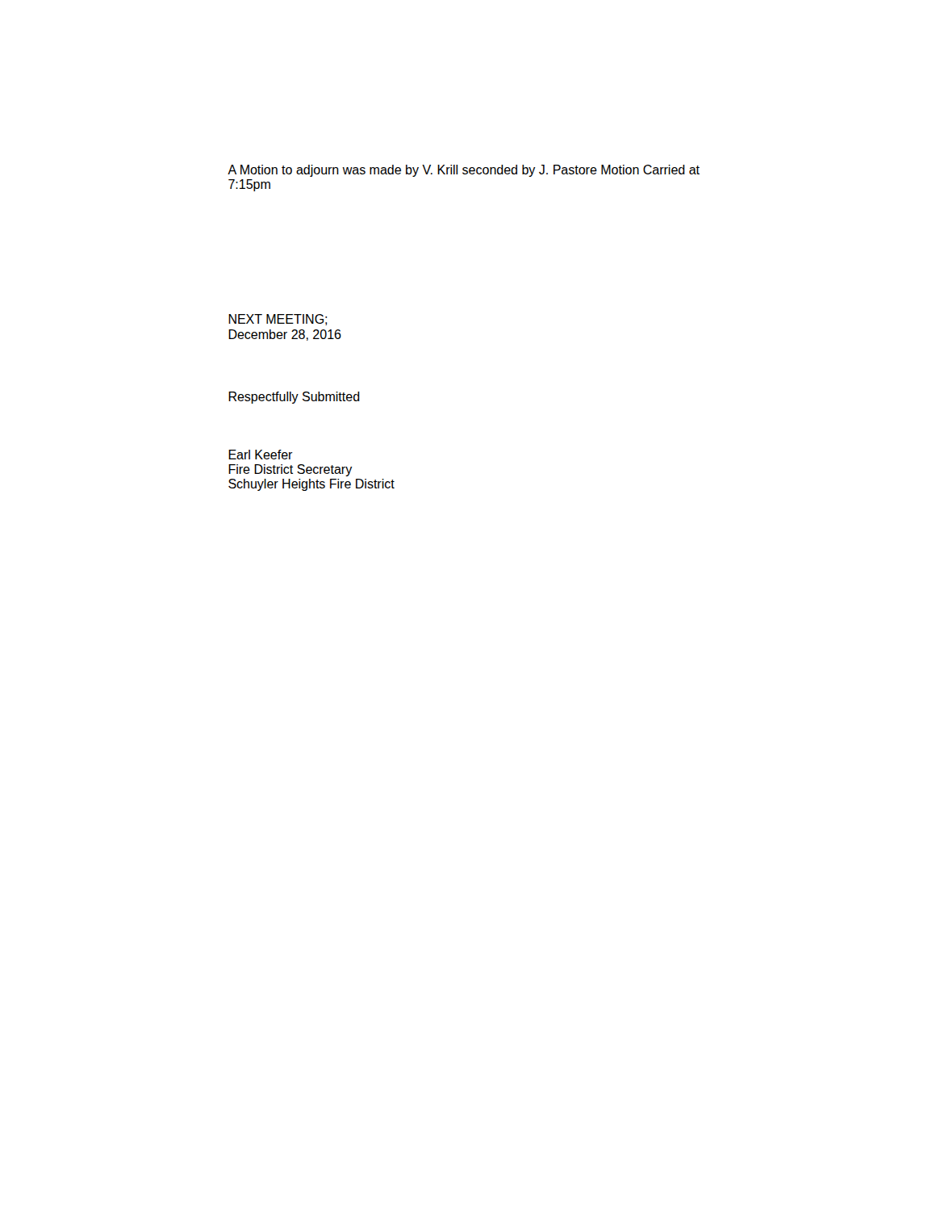A Motion to adjourn was made by V. Krill seconded by J. Pastore Motion Carried at 7:15pm
NEXT MEETING;
December 28, 2016
Respectfully Submitted
Earl Keefer
Fire District Secretary
Schuyler Heights Fire District